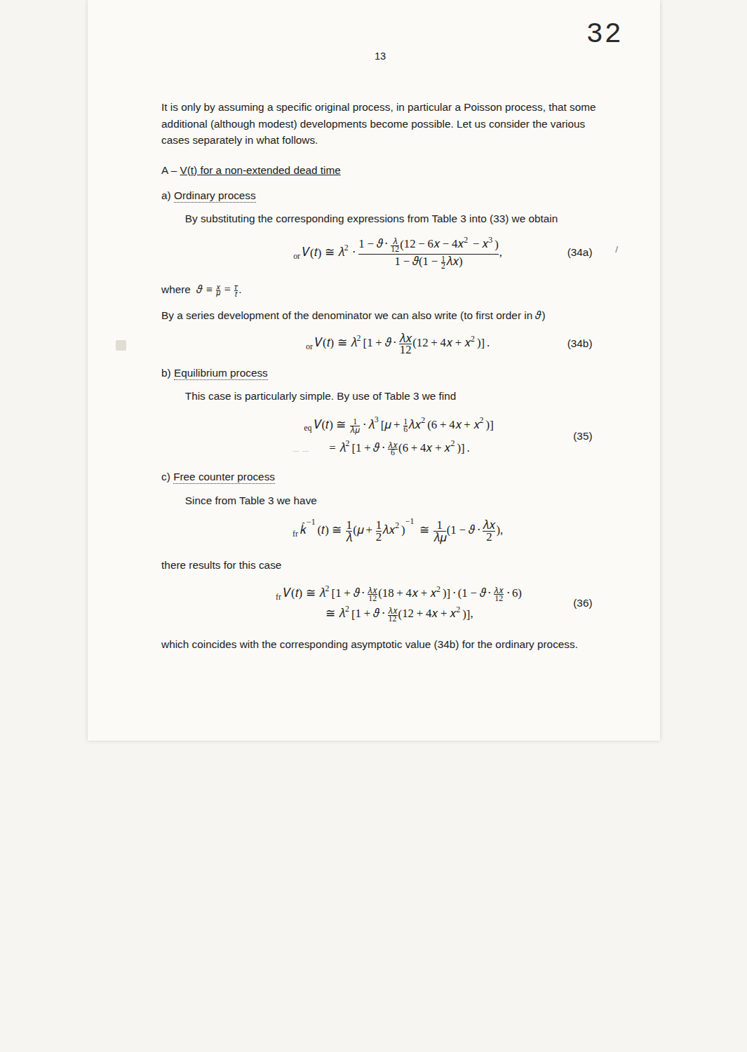32
13
It is only by assuming a specific original process, in particular a Poisson process, that some additional (although modest) developments become possible. Let us consider the various cases separately in what follows.
A – V(t) for a non-extended dead time
a) Ordinary process
By substituting the corresponding expressions from Table 3 into (33) we obtain
(34a)
or V(t) ≅ λ2 ⋅ 1−ϑ⋅ λ12 (12−6x −4x2 −x3) 1−ϑ (1− 12 λx) ,
where ϑ≡ xμ = τt .
By a series development of the denominator we can also write (to first order in ϑ)
(34b)
or V(t) ≅ λ2 [ 1+ϑ⋅ λx12 (12+4x +x2) ] .
b) Equilibrium process
This case is particularly simple. By use of Table 3 we find
(35)
eq V(t) ≅ 1λμ ⋅ λ3 [ μ+ 16 λx2 (6+4x +x2) ] = λ2 [ 1+ϑ⋅ λx6 (6+4x +x2) ] .
c) Free counter process
Since from Table 3 we have
fr k̂−1 (t) ≅ 1λ (μ+ 12 λx2) −1 ≅ 1λμ (1−ϑ⋅ λx2 ) ,
there results for this case
(36)
fr V(t) ≅ λ2 [ 1+ϑ⋅ λx12 (18+4x +x2) ] ⋅ (1−ϑ⋅ λx12 ⋅6) ≅ λ2 [ 1+ϑ⋅ λx12 (12+4x +x2) ] ,
which coincides with the corresponding asymptotic value (34b) for the ordinary process.
… …
/